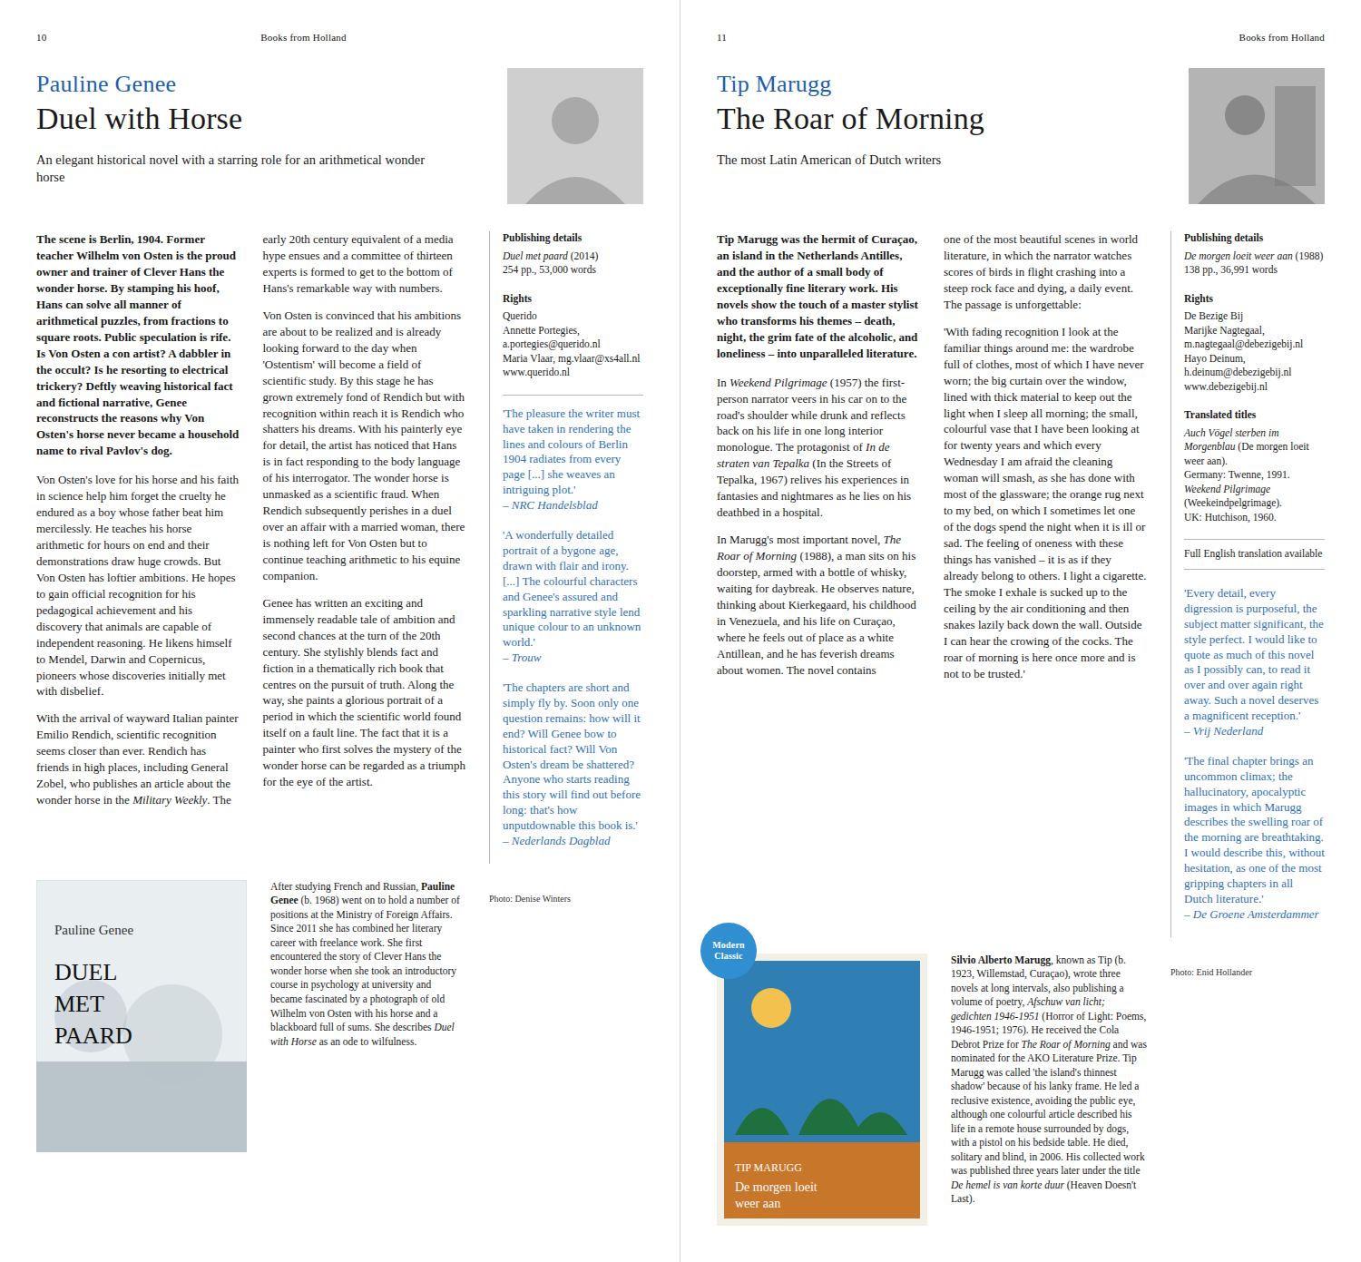10 Books from Holland
Pauline Genee
Duel with Horse
An elegant historical novel with a starring role for an arithmetical wonder horse
The scene is Berlin, 1904. Former teacher Wilhelm von Osten is the proud owner and trainer of Clever Hans the wonder horse. By stamping his hoof, Hans can solve all manner of arithmetical puzzles, from fractions to square roots. Public speculation is rife. Is Von Osten a con artist? A dabbler in the occult? Is he resorting to electrical trickery? Deftly weaving historical fact and fictional narrative, Genee reconstructs the reasons why Von Osten's horse never became a household name to rival Pavlov's dog.
Von Osten's love for his horse and his faith in science help him forget the cruelty he endured as a boy whose father beat him mercilessly. He teaches his horse arithmetic for hours on end and their demonstrations draw huge crowds. But Von Osten has loftier ambitions. He hopes to gain official recognition for his pedagogical achievement and his discovery that animals are capable of independent reasoning. He likens himself to Mendel, Darwin and Copernicus, pioneers whose discoveries initially met with disbelief.
With the arrival of wayward Italian painter Emilio Rendich, scientific recognition seems closer than ever. Rendich has friends in high places, including General Zobel, who publishes an article about the wonder horse in the Military Weekly. The
early 20th century equivalent of a media hype ensues and a committee of thirteen experts is formed to get to the bottom of Hans's remarkable way with numbers.
Von Osten is convinced that his ambitions are about to be realized and is already looking forward to the day when 'Ostentism' will become a field of scientific study. By this stage he has grown extremely fond of Rendich but with recognition within reach it is Rendich who shatters his dreams. With his painterly eye for detail, the artist has noticed that Hans is in fact responding to the body language of his interrogator. The wonder horse is unmasked as a scientific fraud. When Rendich subsequently perishes in a duel over an affair with a married woman, there is nothing left for Von Osten but to continue teaching arithmetic to his equine companion.
Genee has written an exciting and immensely readable tale of ambition and second chances at the turn of the 20th century. She stylishly blends fact and fiction in a thematically rich book that centres on the pursuit of truth. Along the way, she paints a glorious portrait of a period in which the scientific world found itself on a fault line. The fact that it is a painter who first solves the mystery of the wonder horse can be regarded as a triumph for the eye of the artist.
Publishing details
Duel met paard (2014)
254 pp., 53,000 words
Rights
Querido
Annette Portegies,
a.portegies@querido.nl
Maria Vlaar, mg.vlaar@xs4all.nl
www.querido.nl
'The pleasure the writer must have taken in rendering the lines and colours of Berlin 1904 radiates from every page [...] she weaves an intriguing plot.'– NRC Handelsblad
'A wonderfully detailed portrait of a bygone age, drawn with flair and irony. [...] The colourful characters and Genee's assured and sparkling narrative style lend unique colour to an unknown world.'– Trouw
'The chapters are short and simply fly by. Soon only one question remains: how will it end? Will Genee bow to historical fact? Will Von Osten's dream be shattered? Anyone who starts reading this story will find out before long: that's how unputdownable this book is.'– Nederlands Dagblad
After studying French and Russian, Pauline Genee (b. 1968) went on to hold a number of positions at the Ministry of Foreign Affairs. Since 2011 she has combined her literary career with freelance work. She first encountered the story of Clever Hans the wonder horse when she took an introductory course in psychology at university and became fascinated by a photograph of old Wilhelm von Osten with his horse and a blackboard full of sums. She describes Duel with Horse as an ode to wilfulness.
Photo: Denise Winters
11 Books from Holland
Tip Marugg
The Roar of Morning
The most Latin American of Dutch writers
Tip Marugg was the hermit of Curaçao, an island in the Netherlands Antilles, and the author of a small body of exceptionally fine literary work. His novels show the touch of a master stylist who transforms his themes – death, night, the grim fate of the alcoholic, and loneliness – into unparalleled literature.
In Weekend Pilgrimage (1957) the first-person narrator veers in his car on to the road's shoulder while drunk and reflects back on his life in one long interior monologue. The protagonist of In de straten van Tepalka (In the Streets of Tepalka, 1967) relives his experiences in fantasies and nightmares as he lies on his deathbed in a hospital.
In Marugg's most important novel, The Roar of Morning (1988), a man sits on his doorstep, armed with a bottle of whisky, waiting for daybreak. He observes nature, thinking about Kierkegaard, his childhood in Venezuela, and his life on Curaçao, where he feels out of place as a white Antillean, and he has feverish dreams about women. The novel contains
one of the most beautiful scenes in world literature, in which the narrator watches scores of birds in flight crashing into a steep rock face and dying, a daily event. The passage is unforgettable:
'With fading recognition I look at the familiar things around me: the wardrobe full of clothes, most of which I have never worn; the big curtain over the window, lined with thick material to keep out the light when I sleep all morning; the small, colourful vase that I have been looking at for twenty years and which every Wednesday I am afraid the cleaning woman will smash, as she has done with most of the glassware; the orange rug next to my bed, on which I sometimes let one of the dogs spend the night when it is ill or sad. The feeling of oneness with these things has vanished – it is as if they already belong to others. I light a cigarette. The smoke I exhale is sucked up to the ceiling by the air conditioning and then snakes lazily back down the wall. Outside I can hear the crowing of the cocks. The roar of morning is here once more and is not to be trusted.'
Publishing details
De morgen loeit weer aan (1988)
138 pp., 36,991 words
Rights
De Bezige Bij
Marijke Nagtegaal,
m.nagtegaal@debezigebij.nl
Hayo Deinum,
h.deinum@debezigebij.nl
www.debezigebij.nl
Translated titles
Auch Vögel sterben im Morgenblau (De morgen loeit weer aan).
Germany: Twenne, 1991.
Weekend Pilgrimage (Weekeindpelgrimage).
UK: Hutchison, 1960.
Full English translation available
'Every detail, every digression is purposeful, the subject matter significant, the style perfect. I would like to quote as much of this novel as I possibly can, to read it over and over again right away. Such a novel deserves a magnificent reception.'– Vrij Nederland
'The final chapter brings an uncommon climax; the hallucinatory, apocalyptic images in which Marugg describes the swelling roar of the morning are breathtaking. I would describe this, without hesitation, as one of the most gripping chapters in all Dutch literature.'– De Groene Amsterdammer
Modern
Classic
Silvio Alberto Marugg, known as Tip (b. 1923, Willemstad, Curaçao), wrote three novels at long intervals, also publishing a volume of poetry, Afschuw van licht; gedichten 1946-1951 (Horror of Light: Poems, 1946-1951; 1976). He received the Cola Debrot Prize for The Roar of Morning and was nominated for the AKO Literature Prize. Tip Marugg was called 'the island's thinnest shadow' because of his lanky frame. He led a reclusive existence, avoiding the public eye, although one colourful article described his life in a remote house surrounded by dogs, with a pistol on his bedside table. He died, solitary and blind, in 2006. His collected work was published three years later under the title De hemel is van korte duur (Heaven Doesn't Last).
Photo: Enid Hollander